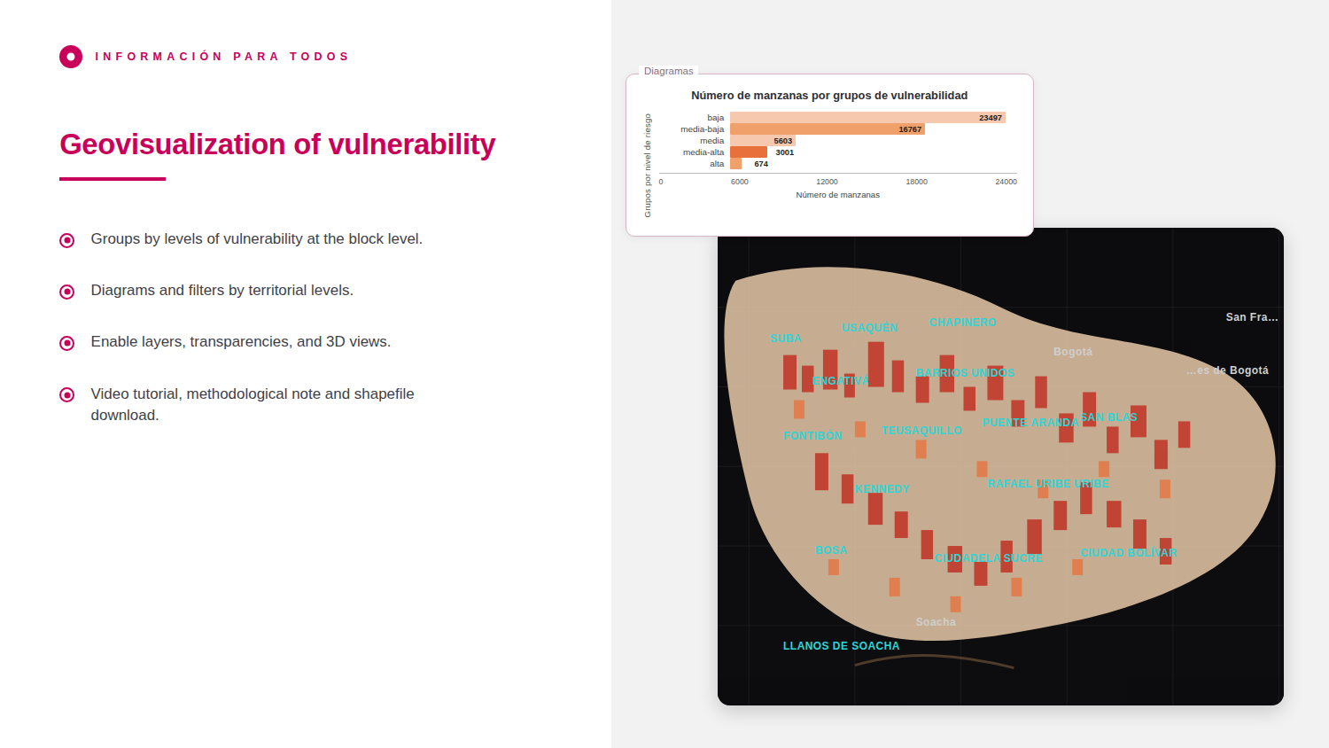Información para todos
Geovisualization of vulnerability
Groups by levels of vulnerability at the block level.
Diagrams and filters by territorial levels.
Enable layers, transparencies, and 3D views.
Video tutorial, methodological note and shapefile download.
Diagramas
Número de manzanas por grupos de vulnerabilidad
Grupos por nivel de riesgo
baja 23497
media-baja 16767
media 5603
media-alta 3001
alta 674
06000120001800024000
Número de manzanas
SUBA USAQUÉN CHAPINERO ENGATIVÁ BARRIOS UNIDOS FONTIBÓN TEUSAQUILLO PUENTE ARANDA SAN BLAS KENNEDY RAFAEL URIBE URIBE BOSA CIUDADELA SUCRE CIUDAD BOLÍVAR Bogotá Soacha LLANOS DE SOACHA San Fra… …es de Bogotá